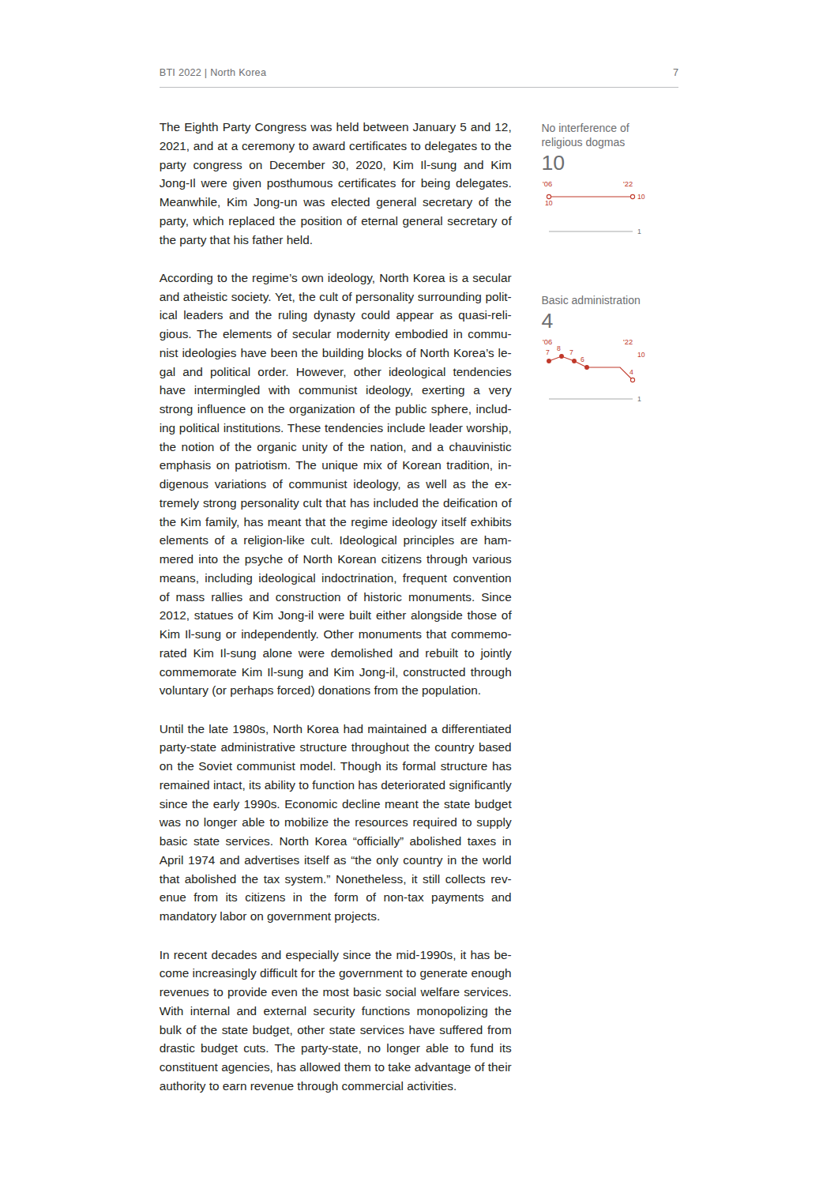BTI 2022 | North Korea
7
The Eighth Party Congress was held between January 5 and 12, 2021, and at a ceremony to award certificates to delegates to the party congress on December 30, 2020, Kim Il-sung and Kim Jong-Il were given posthumous certificates for being delegates. Meanwhile, Kim Jong-un was elected general secretary of the party, which replaced the position of eternal general secretary of the party that his father held.
According to the regime’s own ideology, North Korea is a secular and atheistic society. Yet, the cult of personality surrounding political leaders and the ruling dynasty could appear as quasi-religious. The elements of secular modernity embodied in communist ideologies have been the building blocks of North Korea’s legal and political order. However, other ideological tendencies have intermingled with communist ideology, exerting a very strong influence on the organization of the public sphere, including political institutions. These tendencies include leader worship, the notion of the organic unity of the nation, and a chauvinistic emphasis on patriotism. The unique mix of Korean tradition, indigenous variations of communist ideology, as well as the extremely strong personality cult that has included the deification of the Kim family, has meant that the regime ideology itself exhibits elements of a religion-like cult. Ideological principles are hammered into the psyche of North Korean citizens through various means, including ideological indoctrination, frequent convention of mass rallies and construction of historic monuments. Since 2012, statues of Kim Jong-il were built either alongside those of Kim Il-sung or independently. Other monuments that commemorated Kim Il-sung alone were demolished and rebuilt to jointly commemorate Kim Il-sung and Kim Jong-il, constructed through voluntary (or perhaps forced) donations from the population.
Until the late 1980s, North Korea had maintained a differentiated party-state administrative structure throughout the country based on the Soviet communist model. Though its formal structure has remained intact, its ability to function has deteriorated significantly since the early 1990s. Economic decline meant the state budget was no longer able to mobilize the resources required to supply basic state services. North Korea “officially” abolished taxes in April 1974 and advertises itself as “the only country in the world that abolished the tax system.” Nonetheless, it still collects revenue from its citizens in the form of non-tax payments and mandatory labor on government projects.
In recent decades and especially since the mid-1990s, it has become increasingly difficult for the government to generate enough revenues to provide even the most basic social welfare services. With internal and external security functions monopolizing the bulk of the state budget, other state services have suffered from drastic budget cuts. The party-state, no longer able to fund its constituent agencies, has allowed them to take advantage of their authority to earn revenue through commercial activities.
No interference of religious dogmas
10
'06 '22 10 10 1
Basic administration
4
'06 '22 7 8 7 6 4 10 1